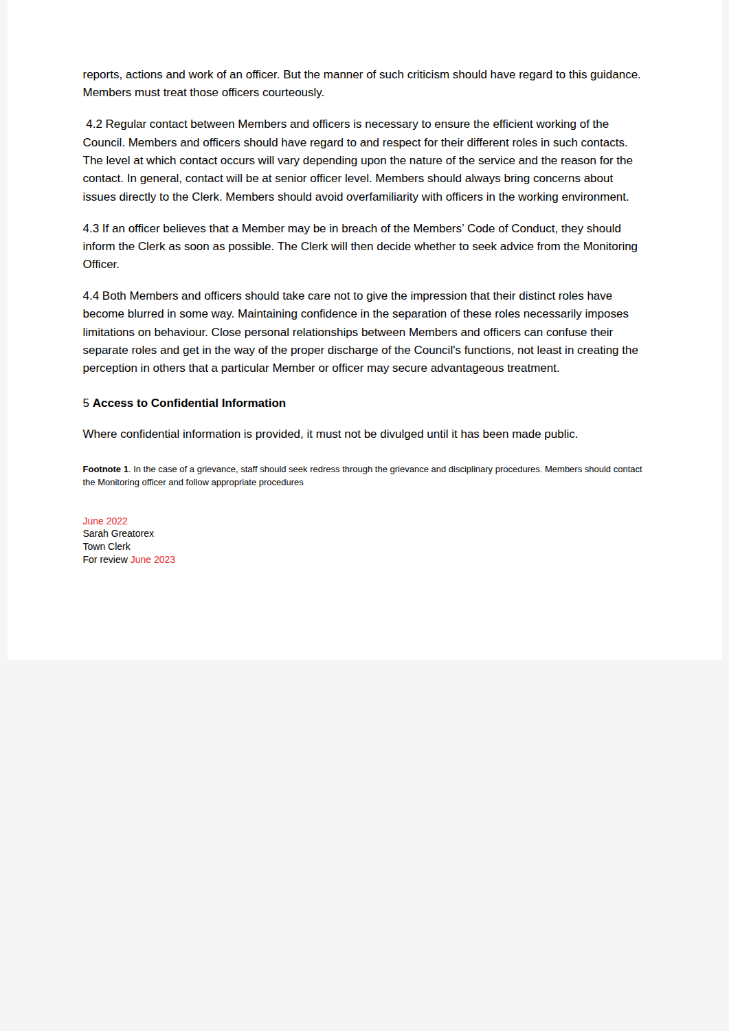reports, actions and work of an officer. But the manner of such criticism should have regard to this guidance. Members must treat those officers courteously.
4.2 Regular contact between Members and officers is necessary to ensure the efficient working of the Council. Members and officers should have regard to and respect for their different roles in such contacts. The level at which contact occurs will vary depending upon the nature of the service and the reason for the contact. In general, contact will be at senior officer level. Members should always bring concerns about issues directly to the Clerk. Members should avoid overfamiliarity with officers in the working environment.
4.3 If an officer believes that a Member may be in breach of the Members’ Code of Conduct, they should inform the Clerk as soon as possible. The Clerk will then decide whether to seek advice from the Monitoring Officer.
4.4 Both Members and officers should take care not to give the impression that their distinct roles have become blurred in some way. Maintaining confidence in the separation of these roles necessarily imposes limitations on behaviour. Close personal relationships between Members and officers can confuse their separate roles and get in the way of the proper discharge of the Council's functions, not least in creating the perception in others that a particular Member or officer may secure advantageous treatment.
5 Access to Confidential Information
Where confidential information is provided, it must not be divulged until it has been made public.
Footnote 1. In the case of a grievance, staff should seek redress through the grievance and disciplinary procedures. Members should contact the Monitoring officer and follow appropriate procedures
June 2022
Sarah Greatorex
Town Clerk
For review June 2023